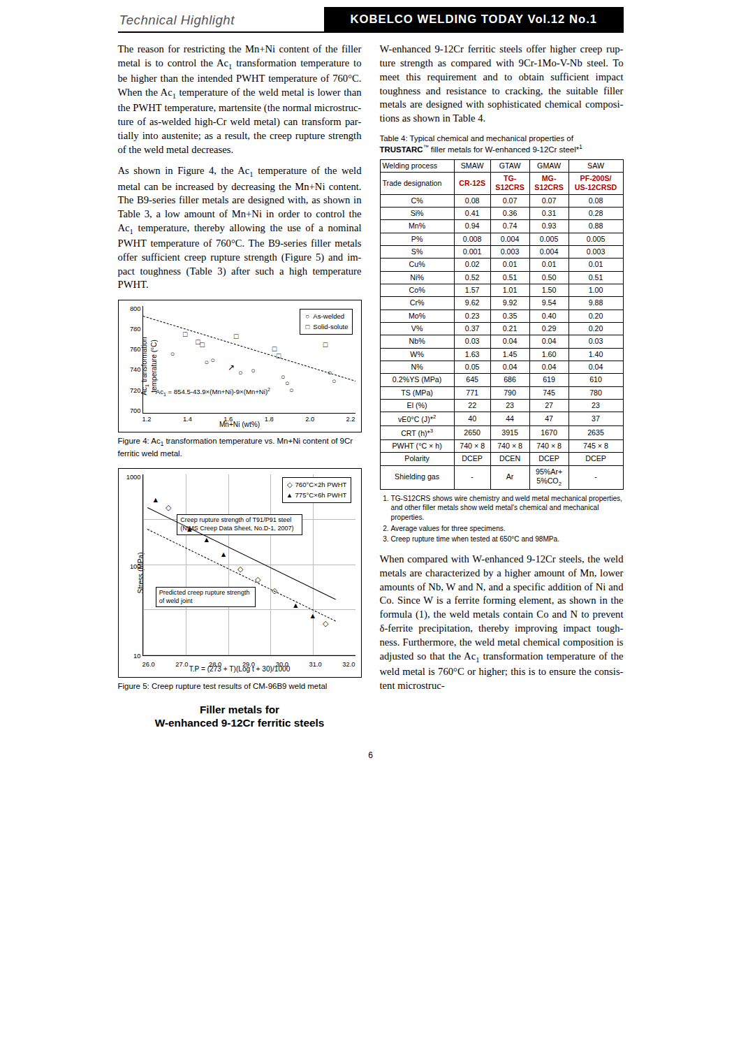Technical Highlight
KOBELCO WELDING TODAY Vol.12 No.1
The reason for restricting the Mn+Ni content of the filler metal is to control the Ac1 transformation temperature to be higher than the intended PWHT temperature of 760°C. When the Ac1 temperature of the weld metal is lower than the PWHT temperature, martensite (the normal microstructure of as-welded high-Cr weld metal) can transform partially into austenite; as a result, the creep rupture strength of the weld metal decreases.
As shown in Figure 4, the Ac1 temperature of the weld metal can be increased by decreasing the Mn+Ni content. The B9-series filler metals are designed with, as shown in Table 3, a low amount of Mn+Ni in order to control the Ac1 temperature, thereby allowing the use of a nominal PWHT temperature of 760°C. The B9-series filler metals offer sufficient creep rupture strength (Figure 5) and impact toughness (Table 3) after such a high temperature PWHT.
Ac1 transformation
temperature (°C)
800 780 760 740 720 700
○As-welded
□Solid-solute
○
□
□
□
○
○
□
○
○
□
□
○
○
○
□
○
○
↗
Ac1 = 854.5-43.9×(Mn+Ni)-9×(Mn+Ni)2
1.2 1.4 1.6 1.8 2.0 2.2
Mn+Ni (wt%)
Figure 4: Ac1 transformation temperature vs. Mn+Ni content of 9Cr ferritic weld metal.
Stress (MPa)
1000 100 10
◇760°C×2h PWHT
▲775°C×6h PWHT
Creep rupture strength of T91/P91 steel
(NIMS Creep Data Sheet, No.D-1, 2007)
Predicted creep rupture strength
of weld joint
▲
◇
▲
▲
▲
◇
◇
◇
▲
▲
◇
26.0 27.0 28.0 29.0 30.0 31.0 32.0
T.P = (273 + T)(Log t + 30)/1000
Figure 5: Creep rupture test results of CM-96B9 weld metal
Filler metals for
W-enhanced 9-12Cr ferritic steels
W-enhanced 9-12Cr ferritic steels offer higher creep rupture strength as compared with 9Cr-1Mo-V-Nb steel. To meet this requirement and to obtain sufficient impact toughness and resistance to cracking, the suitable filler metals are designed with sophisticated chemical compositions as shown in Table 4.
Table 4: Typical chemical and mechanical properties of TRUSTARC™ filler metals for W-enhanced 9-12Cr steel*1
| Welding process | SMAW | GTAW | GMAW | SAW |
| --- | --- | --- | --- | --- |
| Trade designation | CR-12S | TG- S12CRS | MG- S12CRS | PF-200S/ US-12CRSD |
| C% | 0.08 | 0.07 | 0.07 | 0.08 |
| Si% | 0.41 | 0.36 | 0.31 | 0.28 |
| Mn% | 0.94 | 0.74 | 0.93 | 0.88 |
| P% | 0.008 | 0.004 | 0.005 | 0.005 |
| S% | 0.001 | 0.003 | 0.004 | 0.003 |
| Cu% | 0.02 | 0.01 | 0.01 | 0.01 |
| Ni% | 0.52 | 0.51 | 0.50 | 0.51 |
| Co% | 1.57 | 1.01 | 1.50 | 1.00 |
| Cr% | 9.62 | 9.92 | 9.54 | 9.88 |
| Mo% | 0.23 | 0.35 | 0.40 | 0.20 |
| V% | 0.37 | 0.21 | 0.29 | 0.20 |
| Nb% | 0.03 | 0.04 | 0.04 | 0.03 |
| W% | 1.63 | 1.45 | 1.60 | 1.40 |
| N% | 0.05 | 0.04 | 0.04 | 0.04 |
| 0.2%YS (MPa) | 645 | 686 | 619 | 610 |
| TS (MPa) | 771 | 790 | 745 | 780 |
| El (%) | 22 | 23 | 27 | 23 |
| vE0°C (J)* 2 | 40 | 44 | 47 | 37 |
| CRT (h)* 3 | 2650 | 3915 | 1670 | 2635 |
| PWHT (°C × h) | 740 × 8 | 740 × 8 | 740 × 8 | 745 × 8 |
| Polarity | DCEP | DCEN | DCEP | DCEP |
| Shielding gas | - | Ar | 95%Ar+ 5%CO 2 | - |
TG-S12CRS shows wire chemistry and weld metal mechanical properties, and other filler metals show weld metal's chemical and mechanical properties.
Average values for three specimens.
Creep rupture time when tested at 650°C and 98MPa.
When compared with W-enhanced 9-12Cr steels, the weld metals are characterized by a higher amount of Mn, lower amounts of Nb, W and N, and a specific addition of Ni and Co. Since W is a ferrite forming element, as shown in the formula (1), the weld metals contain Co and N to prevent δ-ferrite precipitation, thereby improving impact toughness. Furthermore, the weld metal chemical composition is adjusted so that the Ac1 transformation temperature of the weld metal is 760°C or higher; this is to ensure the consistent microstruc-
6